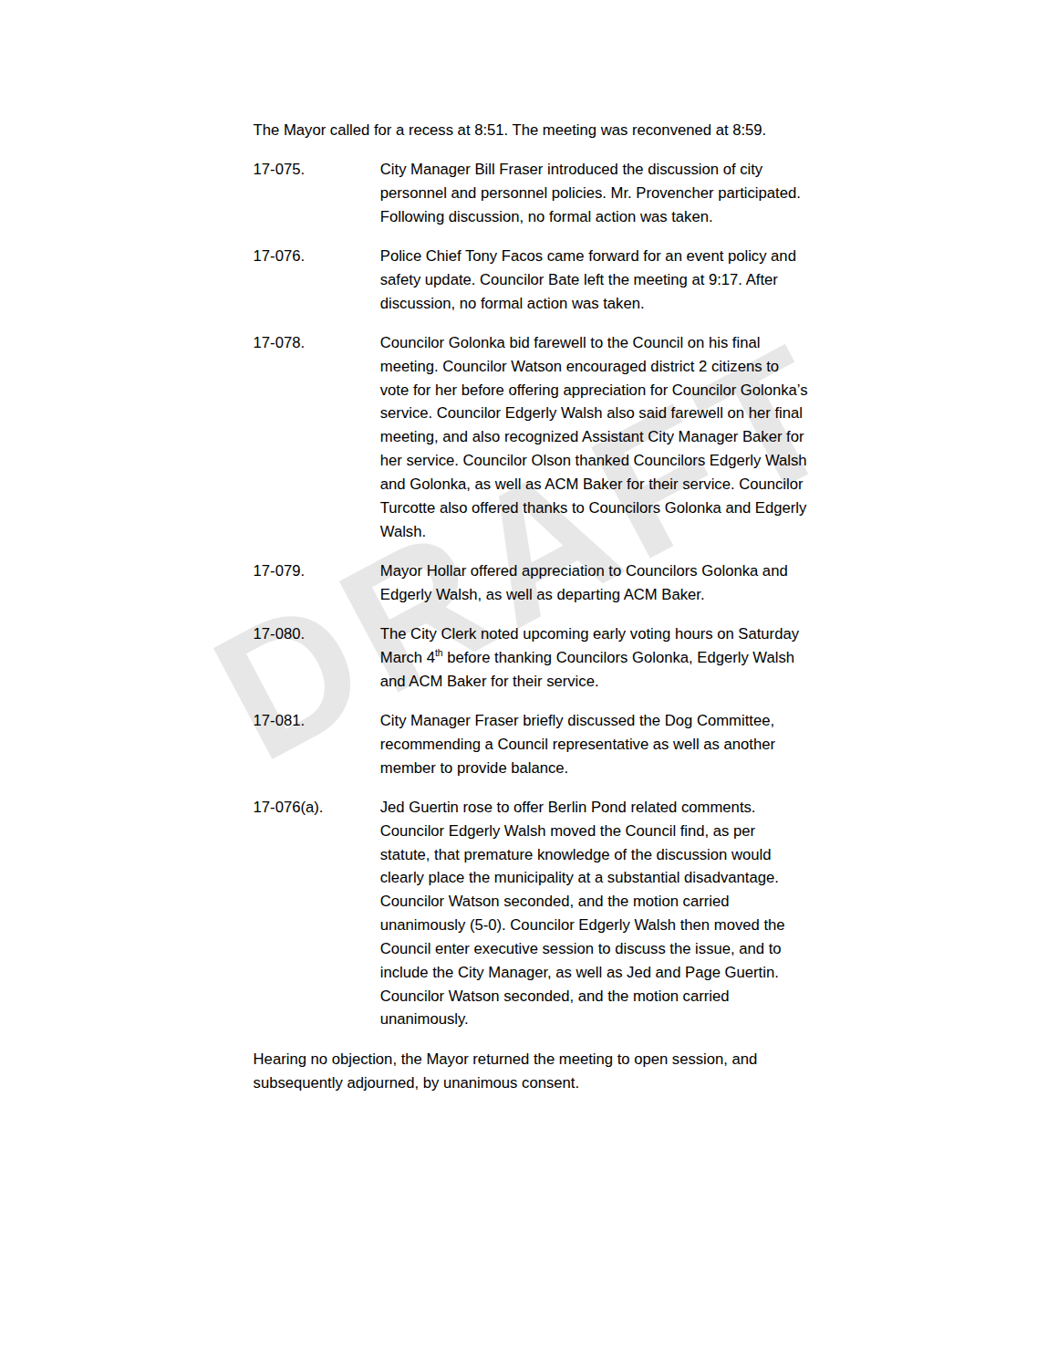DRAFT
The Mayor called for a recess at 8:51. The meeting was reconvened at 8:59.
17-075.
City Manager Bill Fraser introduced the discussion of city personnel and personnel policies. Mr. Provencher participated. Following discussion, no formal action was taken.
17-076.
Police Chief Tony Facos came forward for an event policy and safety update. Councilor Bate left the meeting at 9:17. After discussion, no formal action was taken.
17-078.
Councilor Golonka bid farewell to the Council on his final meeting. Councilor Watson encouraged district 2 citizens to vote for her before offering appreciation for Councilor Golonka’s service. Councilor Edgerly Walsh also said farewell on her final meeting, and also recognized Assistant City Manager Baker for her service. Councilor Olson thanked Councilors Edgerly Walsh and Golonka, as well as ACM Baker for their service. Councilor Turcotte also offered thanks to Councilors Golonka and Edgerly Walsh.
17-079.
Mayor Hollar offered appreciation to Councilors Golonka and Edgerly Walsh, as well as departing ACM Baker.
17-080.
The City Clerk noted upcoming early voting hours on Saturday March 4th before thanking Councilors Golonka, Edgerly Walsh and ACM Baker for their service.
17-081.
City Manager Fraser briefly discussed the Dog Committee, recommending a Council representative as well as another member to provide balance.
17-076(a).
Jed Guertin rose to offer Berlin Pond related comments. Councilor Edgerly Walsh moved the Council find, as per statute, that premature knowledge of the discussion would clearly place the municipality at a substantial disadvantage. Councilor Watson seconded, and the motion carried unanimously (5-0). Councilor Edgerly Walsh then moved the Council enter executive session to discuss the issue, and to include the City Manager, as well as Jed and Page Guertin. Councilor Watson seconded, and the motion carried unanimously.
Hearing no objection, the Mayor returned the meeting to open session, and subsequently adjourned, by unanimous consent.